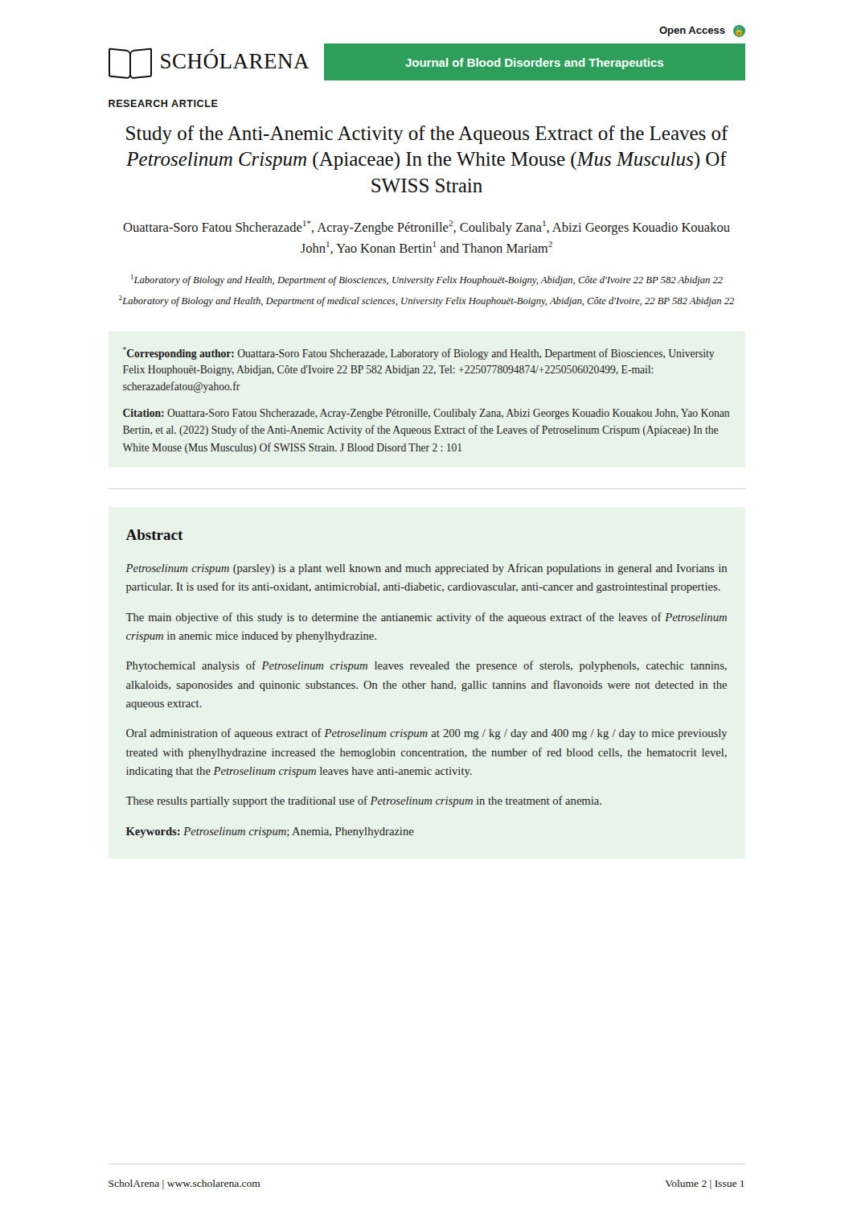Open Access 🔓
SCHÓL ARENA
Journal of Blood Disorders and Therapeutics
RESEARCH ARTICLE
Study of the Anti-Anemic Activity of the Aqueous Extract of the Leaves of Petroselinum Crispum (Apiaceae) In the White Mouse (Mus Musculus) Of SWISS Strain
Ouattara-Soro Fatou Shcherazade1*, Acray-Zengbe Pétronille2, Coulibaly Zana1, Abizi Georges Kouadio Kouakou John1, Yao Konan Bertin1 and Thanon Mariam2
1Laboratory of Biology and Health, Department of Biosciences, University Felix Houphouët-Boigny, Abidjan, Côte d'Ivoire 22 BP 582 Abidjan 22
2Laboratory of Biology and Health, Department of medical sciences, University Felix Houphouët-Boigny, Abidjan, Côte d'Ivoire, 22 BP 582 Abidjan 22
*Corresponding author: Ouattara-Soro Fatou Shcherazade, Laboratory of Biology and Health, Department of Biosciences, University Felix Houphouët-Boigny, Abidjan, Côte d'Ivoire 22 BP 582 Abidjan 22, Tel: +2250778094874/+2250506020499, E-mail: scherazadefatou@yahoo.fr
Citation: Ouattara-Soro Fatou Shcherazade, Acray-Zengbe Pétronille, Coulibaly Zana, Abizi Georges Kouadio Kouakou John, Yao Konan Bertin, et al. (2022) Study of the Anti-Anemic Activity of the Aqueous Extract of the Leaves of Petroselinum Crispum (Apiaceae) In the White Mouse (Mus Musculus) Of SWISS Strain. J Blood Disord Ther 2 : 101
Abstract
Petroselinum crispum (parsley) is a plant well known and much appreciated by African populations in general and Ivorians in particular. It is used for its anti-oxidant, antimicrobial, anti-diabetic, cardiovascular, anti-cancer and gastrointestinal properties.
The main objective of this study is to determine the antianemic activity of the aqueous extract of the leaves of Petroselinum crispum in anemic mice induced by phenylhydrazine.
Phytochemical analysis of Petroselinum crispum leaves revealed the presence of sterols, polyphenols, catechic tannins, alkaloids, saponosides and quinonic substances. On the other hand, gallic tannins and flavonoids were not detected in the aqueous extract.
Oral administration of aqueous extract of Petroselinum crispum at 200 mg / kg / day and 400 mg / kg / day to mice previously treated with phenylhydrazine increased the hemoglobin concentration, the number of red blood cells, the hematocrit level, indicating that the Petroselinum crispum leaves have anti-anemic activity.
These results partially support the traditional use of Petroselinum crispum in the treatment of anemia.
Keywords: Petroselinum crispum; Anemia, Phenylhydrazine
ScholArena | www.scholarena.com
Volume 2 | Issue 1